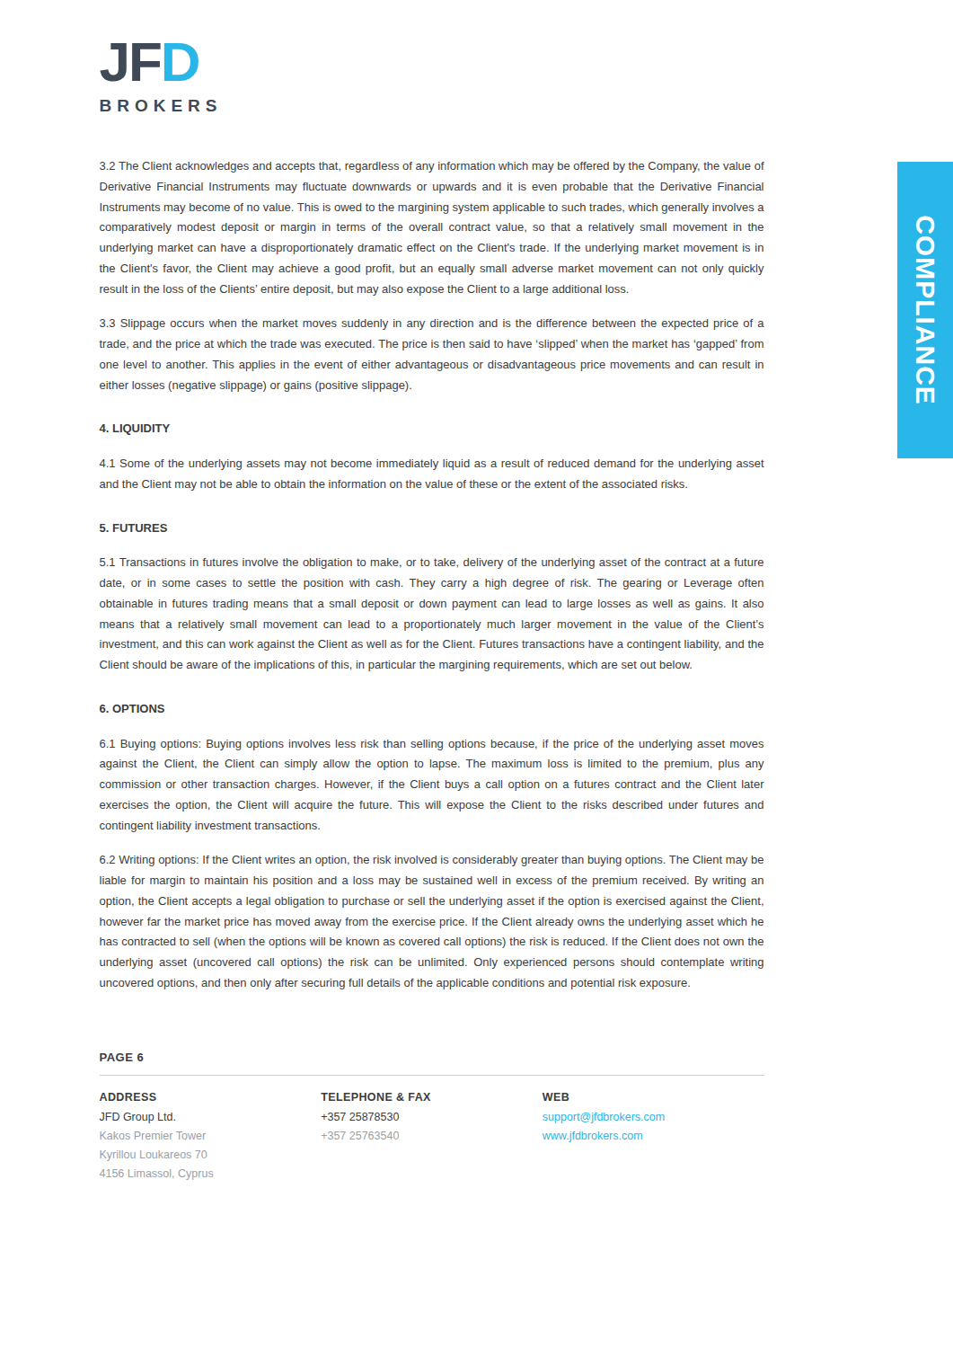COMPLIANCE
JFD
BROKERS
3.2 The Client acknowledges and accepts that, regardless of any information which may be offered by the Company, the value of Derivative Financial Instruments may fluctuate downwards or upwards and it is even probable that the Derivative Financial Instruments may become of no value. This is owed to the margining system applicable to such trades, which generally involves a comparatively modest deposit or margin in terms of the overall contract value, so that a relatively small movement in the underlying market can have a disproportionately dramatic effect on the Client's trade. If the underlying market movement is in the Client's favor, the Client may achieve a good profit, but an equally small adverse market movement can not only quickly result in the loss of the Clients’ entire deposit, but may also expose the Client to a large additional loss.
3.3 Slippage occurs when the market moves suddenly in any direction and is the difference between the expected price of a trade, and the price at which the trade was executed. The price is then said to have ‘slipped’ when the market has ‘gapped’ from one level to another. This applies in the event of either advantageous or disadvantageous price movements and can result in either losses (negative slippage) or gains (positive slippage).
4. LIQUIDITY
4.1 Some of the underlying assets may not become immediately liquid as a result of reduced demand for the underlying asset and the Client may not be able to obtain the information on the value of these or the extent of the associated risks.
5. FUTURES
5.1 Transactions in futures involve the obligation to make, or to take, delivery of the underlying asset of the contract at a future date, or in some cases to settle the position with cash. They carry a high degree of risk. The gearing or Leverage often obtainable in futures trading means that a small deposit or down payment can lead to large losses as well as gains. It also means that a relatively small movement can lead to a proportionately much larger movement in the value of the Client’s investment, and this can work against the Client as well as for the Client. Futures transactions have a contingent liability, and the Client should be aware of the implications of this, in particular the margining requirements, which are set out below.
6. OPTIONS
6.1 Buying options: Buying options involves less risk than selling options because, if the price of the underlying asset moves against the Client, the Client can simply allow the option to lapse. The maximum loss is limited to the premium, plus any commission or other transaction charges. However, if the Client buys a call option on a futures contract and the Client later exercises the option, the Client will acquire the future. This will expose the Client to the risks described under futures and contingent liability investment transactions.
6.2 Writing options: If the Client writes an option, the risk involved is considerably greater than buying options. The Client may be liable for margin to maintain his position and a loss may be sustained well in excess of the premium received. By writing an option, the Client accepts a legal obligation to purchase or sell the underlying asset if the option is exercised against the Client, however far the market price has moved away from the exercise price. If the Client already owns the underlying asset which he has contracted to sell (when the options will be known as covered call options) the risk is reduced. If the Client does not own the underlying asset (uncovered call options) the risk can be unlimited. Only experienced persons should contemplate writing uncovered options, and then only after securing full details of the applicable conditions and potential risk exposure.
PAGE 6
ADDRESS
JFD Group Ltd.
Kakos Premier Tower
Kyrillou Loukareos 70
4156 Limassol, Cyprus
TELEPHONE & FAX
+357 25878530
+357 25763540
WEB
support@jfdbrokers.com
www.jfdbrokers.com